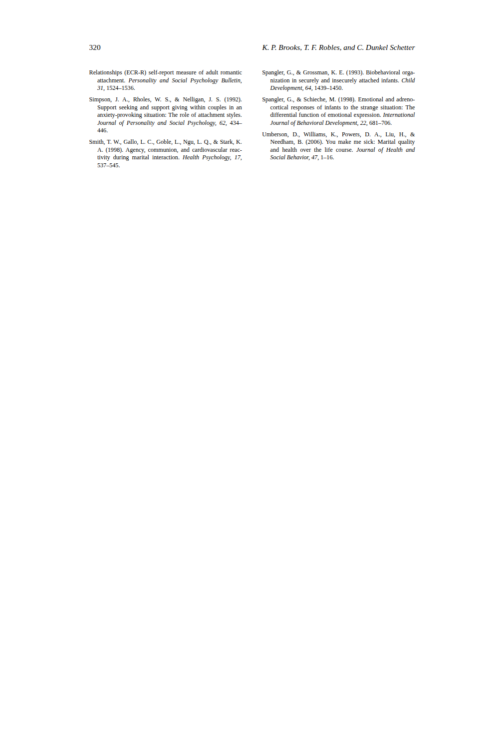320 K. P. Brooks, T. F. Robles, and C. Dunkel Schetter
Relationships (ECR-R) self-report measure of adult romantic attachment. Personality and Social Psychology Bulletin, 31, 1524–1536.
Simpson, J. A., Rholes, W. S., & Nelligan, J. S. (1992). Support seeking and support giving within couples in an anxiety-provoking situation: The role of attachment styles. Journal of Personality and Social Psychology, 62, 434–446.
Smith, T. W., Gallo, L. C., Goble, L., Ngu, L. Q., & Stark, K. A. (1998). Agency, communion, and cardiovascular reactivity during marital interaction. Health Psychology, 17, 537–545.
Spangler, G., & Grossman, K. E. (1993). Biobehavioral organization in securely and insecurely attached infants. Child Development, 64, 1439–1450.
Spangler, G., & Schieche, M. (1998). Emotional and adrenocortical responses of infants to the strange situation: The differential function of emotional expression. International Journal of Behavioral Development, 22, 681–706.
Umberson, D., Williams, K., Powers, D. A., Liu, H., & Needham, B. (2006). You make me sick: Marital quality and health over the life course. Journal of Health and Social Behavior, 47, 1–16.